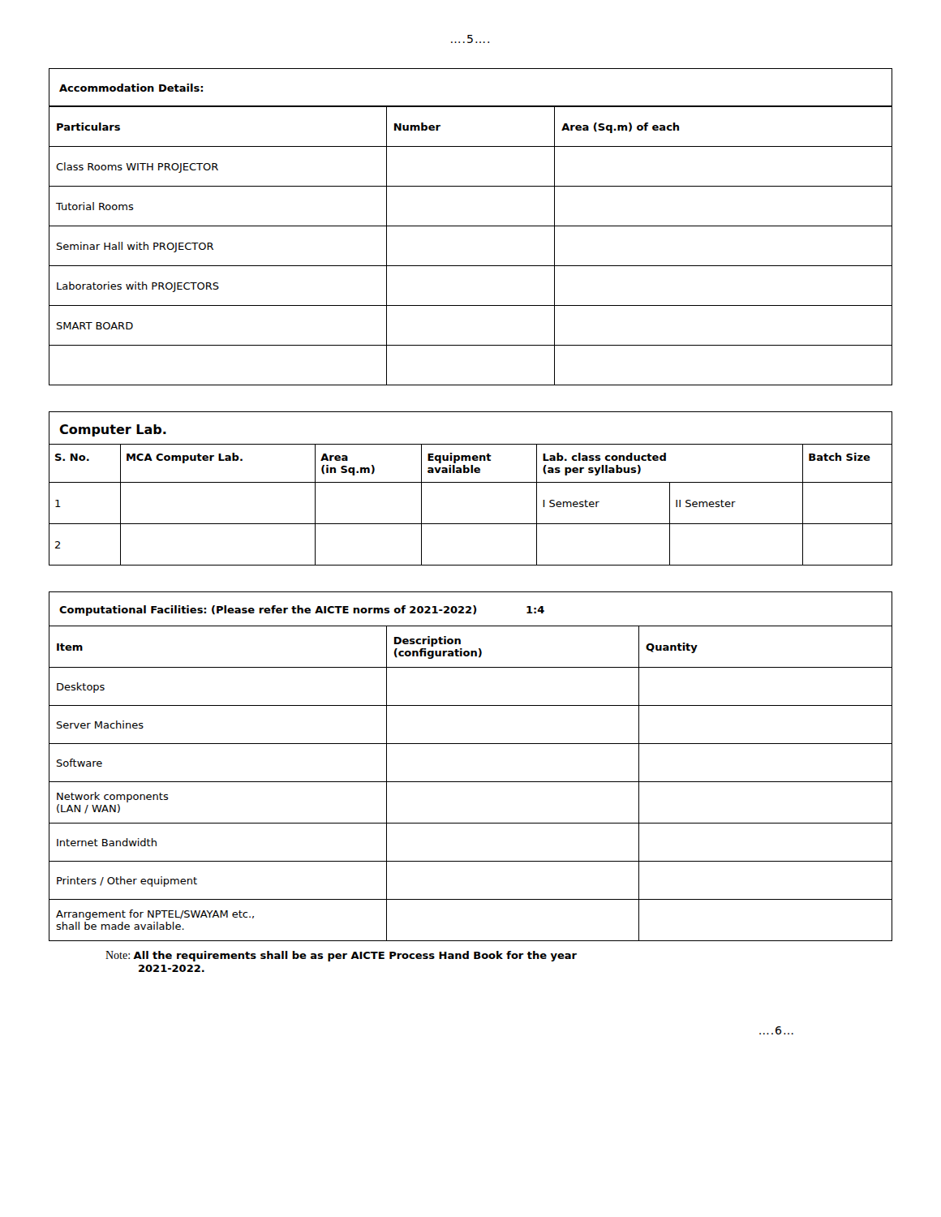….5….
Accommodation Details:
| Particulars | Number | Area (Sq.m) of each |
| --- | --- | --- |
| Class Rooms WITH PROJECTOR | | |
| Tutorial Rooms | | |
| Seminar Hall with PROJECTOR | | |
| Laboratories with PROJECTORS | | |
| SMART BOARD | | |
Computer Lab.
| S. No. | MCA Computer Lab. | Area (in Sq.m) | Equipment available | Lab. class conducted (as per syllabus) | Batch Size |
| --- | --- | --- | --- | --- | --- |
| 1 | | | | I Semester | II Semester | |
| 2 | | | | | | |
Computational Facilities: (Please refer the AICTE norms of 2021-2022)1:4
| Item | Description (configuration) | Quantity |
| --- | --- | --- |
| Desktops | | |
| Server Machines | | |
| Software | | |
| Network components (LAN / WAN) | | |
| Internet Bandwidth | | |
| Printers / Other equipment | | |
| Arrangement for NPTEL/SWAYAM etc., shall be made available. | | |
Note: All the requirements shall be as per AICTE Process Hand Book for the year 2021-2022.
….6…